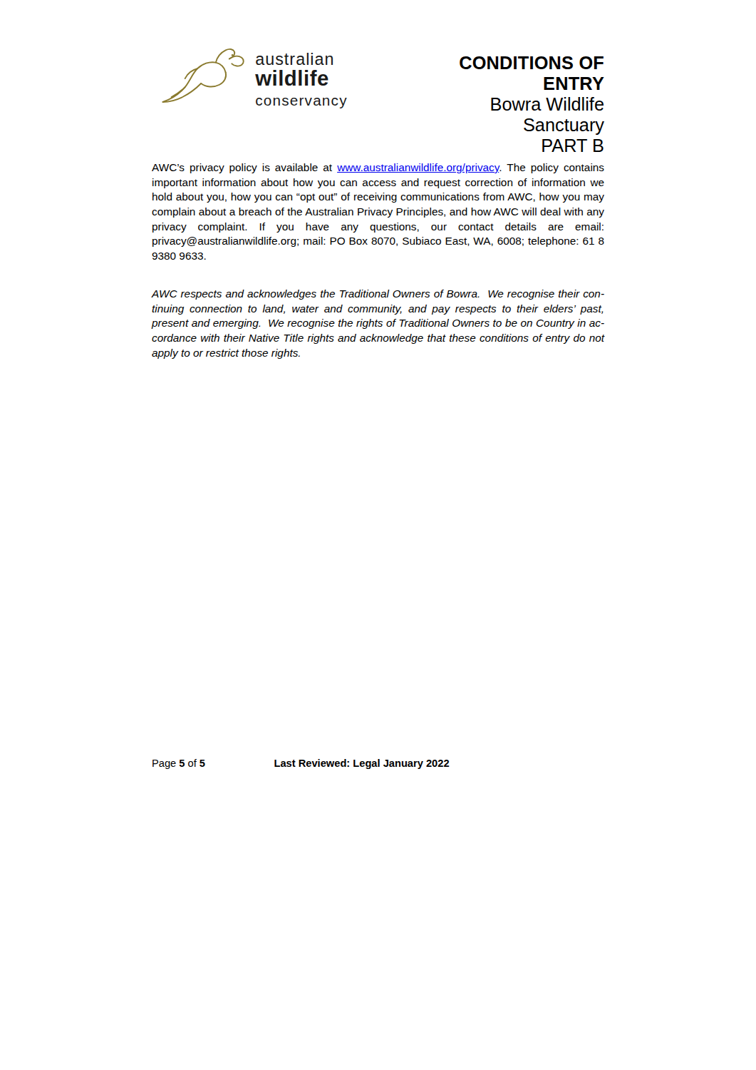Australian Wildlife Conservancy australian wildlife conservancy
CONDITIONS OF ENTRY
Bowra Wildlife Sanctuary
PART B
AWC’s privacy policy is available at www.australianwildlife.org/privacy. The policy contains important information about how you can access and request correction of information we hold about you, how you can “opt out” of receiving communications from AWC, how you may complain about a breach of the Australian Privacy Principles, and how AWC will deal with any privacy complaint. If you have any questions, our contact details are email: privacy@australianwildlife.org; mail: PO Box 8070, Subiaco East, WA, 6008; telephone: 61 8 9380 9633.
AWC respects and acknowledges the Traditional Owners of Bowra. We recognise their continuing connection to land, water and community, and pay respects to their elders’ past, present and emerging. We recognise the rights of Traditional Owners to be on Country in accordance with their Native Title rights and acknowledge that these conditions of entry do not apply to or restrict those rights.
Page 5 of 5
Last Reviewed: Legal January 2022